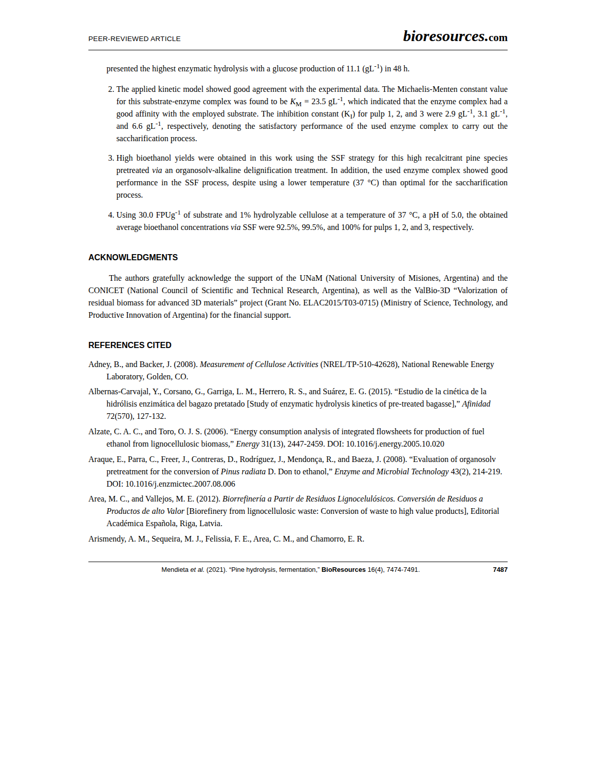PEER-REVIEWED ARTICLE bioresources.com
presented the highest enzymatic hydrolysis with a glucose production of 11.1 (gL-1) in 48 h.
The applied kinetic model showed good agreement with the experimental data. The Michaelis-Menten constant value for this substrate-enzyme complex was found to be KM = 23.5 gL-1, which indicated that the enzyme complex had a good affinity with the employed substrate. The inhibition constant (KI) for pulp 1, 2, and 3 were 2.9 gL-1, 3.1 gL-1, and 6.6 gL-1, respectively, denoting the satisfactory performance of the used enzyme complex to carry out the saccharification process.
High bioethanol yields were obtained in this work using the SSF strategy for this high recalcitrant pine species pretreated via an organosolv-alkaline delignification treatment. In addition, the used enzyme complex showed good performance in the SSF process, despite using a lower temperature (37 °C) than optimal for the saccharification process.
Using 30.0 FPUg-1 of substrate and 1% hydrolyzable cellulose at a temperature of 37 °C, a pH of 5.0, the obtained average bioethanol concentrations via SSF were 92.5%, 99.5%, and 100% for pulps 1, 2, and 3, respectively.
ACKNOWLEDGMENTS
The authors gratefully acknowledge the support of the UNaM (National University of Misiones, Argentina) and the CONICET (National Council of Scientific and Technical Research, Argentina), as well as the ValBio-3D “Valorization of residual biomass for advanced 3D materials” project (Grant No. ELAC2015/T03-0715) (Ministry of Science, Technology, and Productive Innovation of Argentina) for the financial support.
REFERENCES CITED
Adney, B., and Backer, J. (2008). Measurement of Cellulose Activities (NREL/TP-510-42628), National Renewable Energy Laboratory, Golden, CO.
Albernas-Carvajal, Y., Corsano, G., Garriga, L. M., Herrero, R. S., and Suárez, E. G. (2015). “Estudio de la cinética de la hidrólisis enzimática del bagazo pretatado [Study of enzymatic hydrolysis kinetics of pre-treated bagasse],” Afinidad 72(570), 127-132.
Alzate, C. A. C., and Toro, O. J. S. (2006). “Energy consumption analysis of integrated flowsheets for production of fuel ethanol from lignocellulosic biomass,” Energy 31(13), 2447-2459. DOI: 10.1016/j.energy.2005.10.020
Araque, E., Parra, C., Freer, J., Contreras, D., Rodríguez, J., Mendonça, R., and Baeza, J. (2008). “Evaluation of organosolv pretreatment for the conversion of Pinus radiata D. Don to ethanol,” Enzyme and Microbial Technology 43(2), 214-219. DOI: 10.1016/j.enzmictec.2007.08.006
Area, M. C., and Vallejos, M. E. (2012). Biorrefinería a Partir de Residuos Lignocelulósicos. Conversión de Residuos a Productos de alto Valor [Biorefinery from lignocellulosic waste: Conversion of waste to high value products], Editorial Académica Española, Riga, Latvia.
Arismendy, A. M., Sequeira, M. J., Felissia, F. E., Area, C. M., and Chamorro, E. R.
Mendieta et al. (2021). “Pine hydrolysis, fermentation,” BioResources 16(4), 7474-7491. 7487